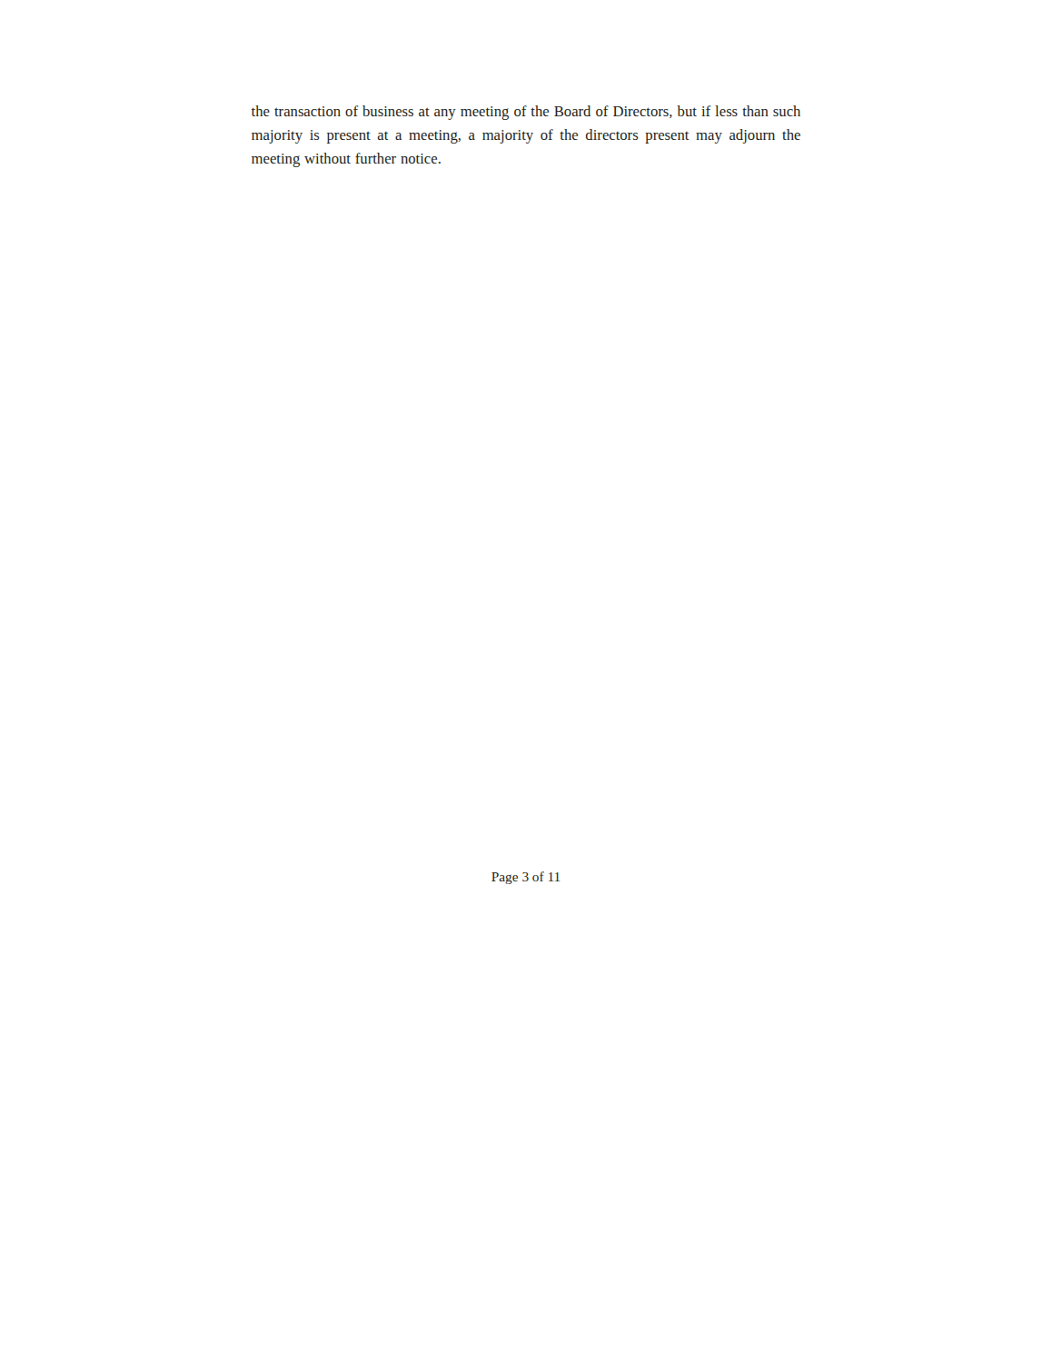the transaction of business at any meeting of the Board of Directors, but if less than such majority is present at a meeting, a majority of the directors present may adjourn the meeting without further notice.
Page 3 of 11